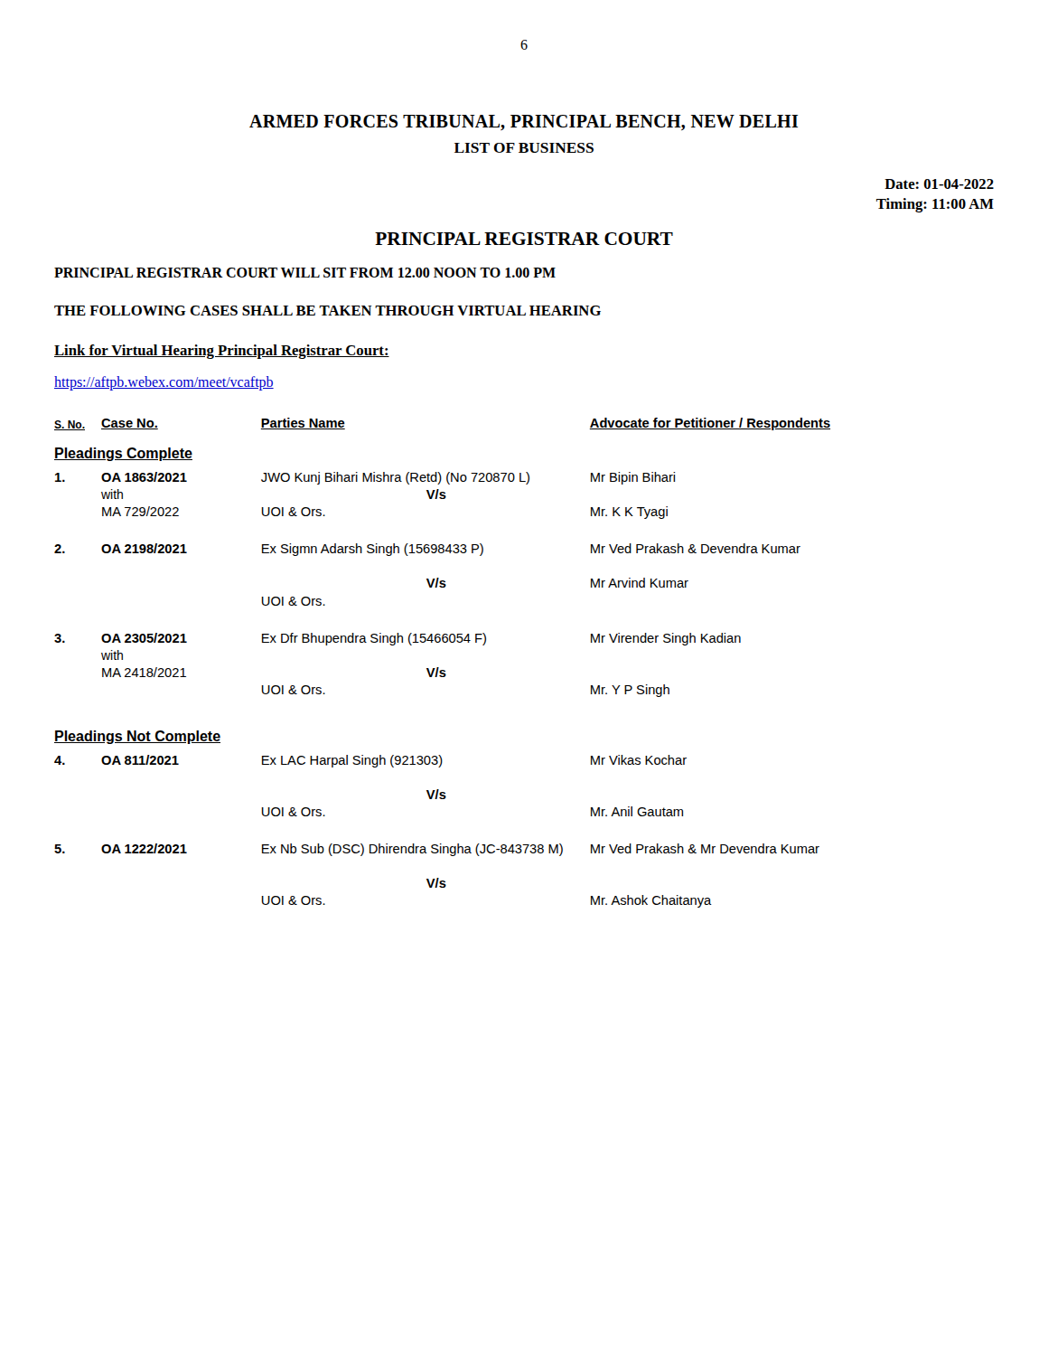6
ARMED FORCES TRIBUNAL, PRINCIPAL BENCH, NEW DELHI
LIST OF BUSINESS
Date: 01-04-2022
Timing: 11:00 AM
PRINCIPAL REGISTRAR COURT
PRINCIPAL REGISTRAR COURT WILL SIT FROM 12.00 NOON TO 1.00 PM
THE FOLLOWING CASES SHALL BE TAKEN THROUGH VIRTUAL HEARING
Link for Virtual Hearing Principal Registrar Court:
https://aftpb.webex.com/meet/vcaftpb
| S. No. | Case No. | Parties Name | Advocate for Petitioner / Respondents |
| --- | --- | --- | --- |
| Pleadings Complete |
| 1. | OA 1863/2021 with MA 729/2022 | JWO Kunj Bihari Mishra (Retd) (No 720870 L) V/s UOI & Ors. | Mr Bipin Bihari Mr. K K Tyagi |
| 2. | OA 2198/2021 | Ex Sigmn Adarsh Singh (15698433 P) V/s UOI & Ors. | Mr Ved Prakash & Devendra Kumar Mr Arvind Kumar |
| 3. | OA 2305/2021 with MA 2418/2021 | Ex Dfr Bhupendra Singh (15466054 F) V/s UOI & Ors. | Mr Virender Singh Kadian Mr. Y P Singh |
| Pleadings Not Complete |
| 4. | OA 811/2021 | Ex LAC Harpal Singh (921303) V/s UOI & Ors. | Mr Vikas Kochar Mr. Anil Gautam |
| 5. | OA 1222/2021 | Ex Nb Sub (DSC) Dhirendra Singha (JC-843738 M) V/s UOI & Ors. | Mr Ved Prakash & Mr Devendra Kumar Mr. Ashok Chaitanya |